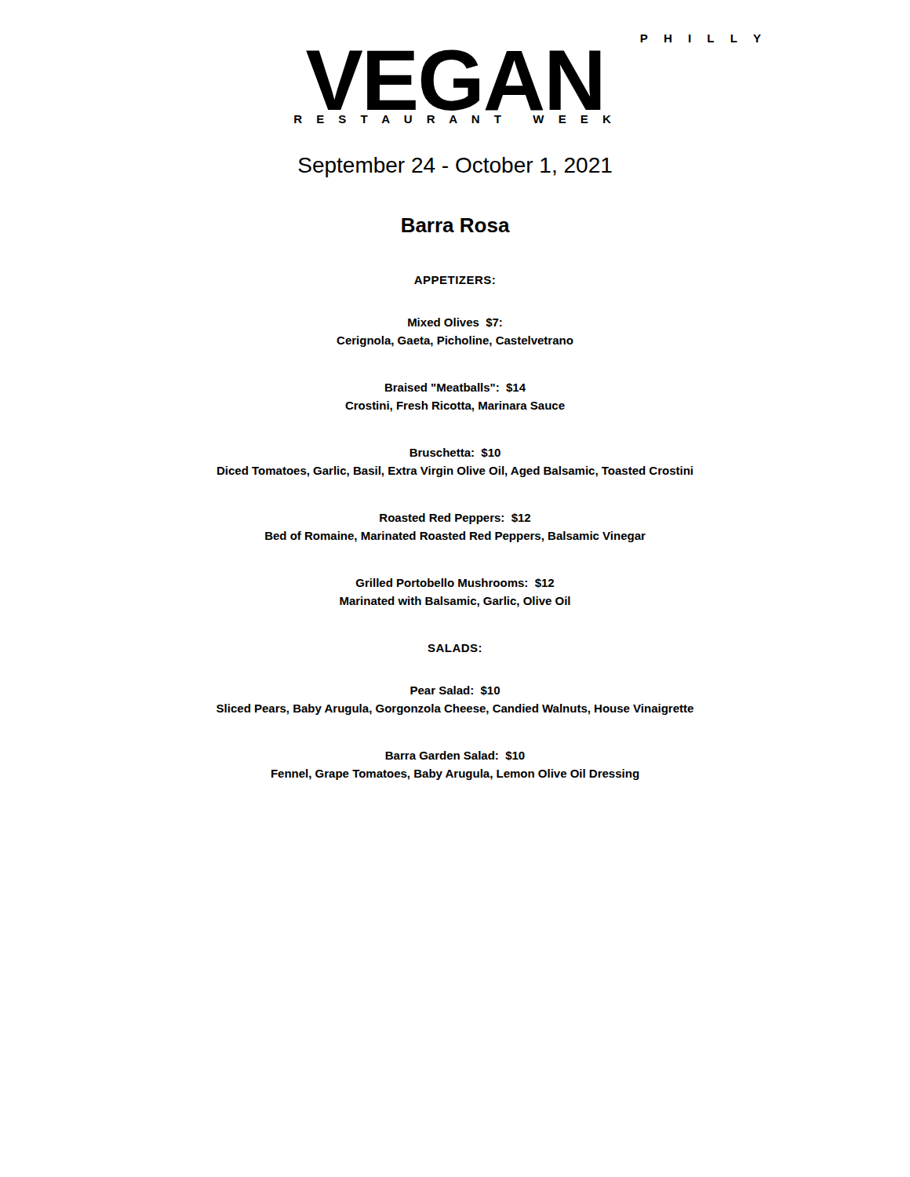P H I L L Y
VEGAN
R E S T A U R A N T W E E K
September 24 - October 1, 2021
Barra Rosa
APPETIZERS:
Mixed Olives $7: Cerignola, Gaeta, Picholine, Castelvetrano
Braised "Meatballs": $14 Crostini, Fresh Ricotta, Marinara Sauce
Bruschetta: $10 Diced Tomatoes, Garlic, Basil, Extra Virgin Olive Oil, Aged Balsamic, Toasted Crostini
Roasted Red Peppers: $12 Bed of Romaine, Marinated Roasted Red Peppers, Balsamic Vinegar
Grilled Portobello Mushrooms: $12 Marinated with Balsamic, Garlic, Olive Oil
SALADS:
Pear Salad: $10 Sliced Pears, Baby Arugula, Gorgonzola Cheese, Candied Walnuts, House Vinaigrette
Barra Garden Salad: $10 Fennel, Grape Tomatoes, Baby Arugula, Lemon Olive Oil Dressing